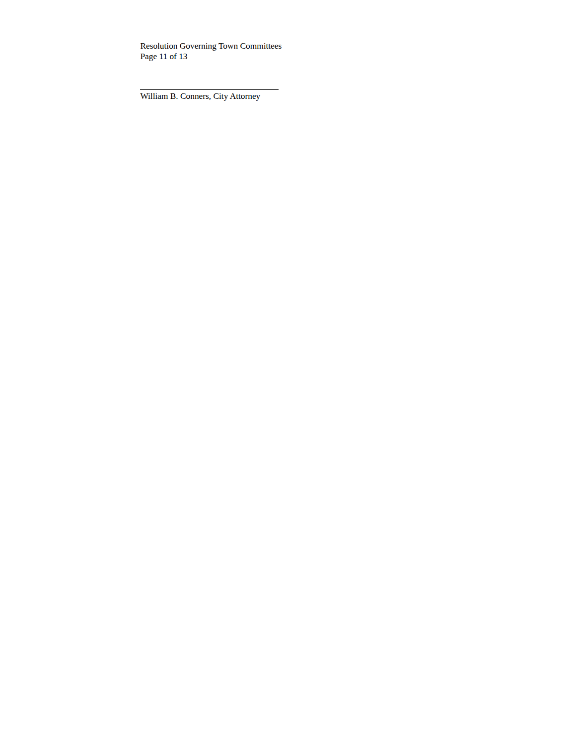Resolution Governing Town Committees
Page 11 of 13
William B. Conners, City Attorney